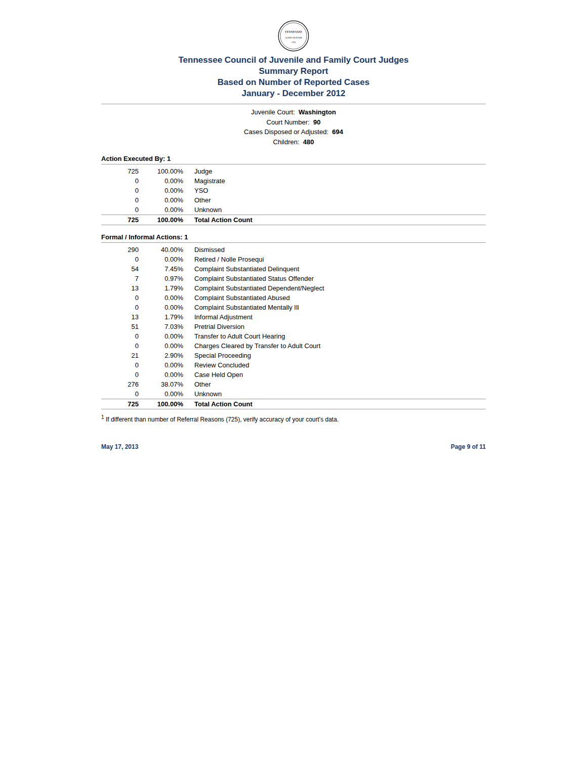Tennessee Council of Juvenile and Family Court Judges
Summary Report
Based on Number of Reported Cases
January - December 2012
Juvenile Court: Washington
Court Number: 90
Cases Disposed or Adjusted: 694
Children: 480
Action Executed By: 1
| 725 | 100.00% | Judge |
| 0 | 0.00% | Magistrate |
| 0 | 0.00% | YSO |
| 0 | 0.00% | Other |
| 0 | 0.00% | Unknown |
| 725 | 100.00% | Total Action Count |
Formal / Informal Actions: 1
| 290 | 40.00% | Dismissed |
| 0 | 0.00% | Retired / Nolle Prosequi |
| 54 | 7.45% | Complaint Substantiated Delinquent |
| 7 | 0.97% | Complaint Substantiated Status Offender |
| 13 | 1.79% | Complaint Substantiated Dependent/Neglect |
| 0 | 0.00% | Complaint Substantiated Abused |
| 0 | 0.00% | Complaint Substantiated Mentally Ill |
| 13 | 1.79% | Informal Adjustment |
| 51 | 7.03% | Pretrial Diversion |
| 0 | 0.00% | Transfer to Adult Court Hearing |
| 0 | 0.00% | Charges Cleared by Transfer to Adult Court |
| 21 | 2.90% | Special Proceeding |
| 0 | 0.00% | Review Concluded |
| 0 | 0.00% | Case Held Open |
| 276 | 38.07% | Other |
| 0 | 0.00% | Unknown |
| 725 | 100.00% | Total Action Count |
1 If different than number of Referral Reasons (725), verify accuracy of your court's data.
May 17, 2013 Page 9 of 11